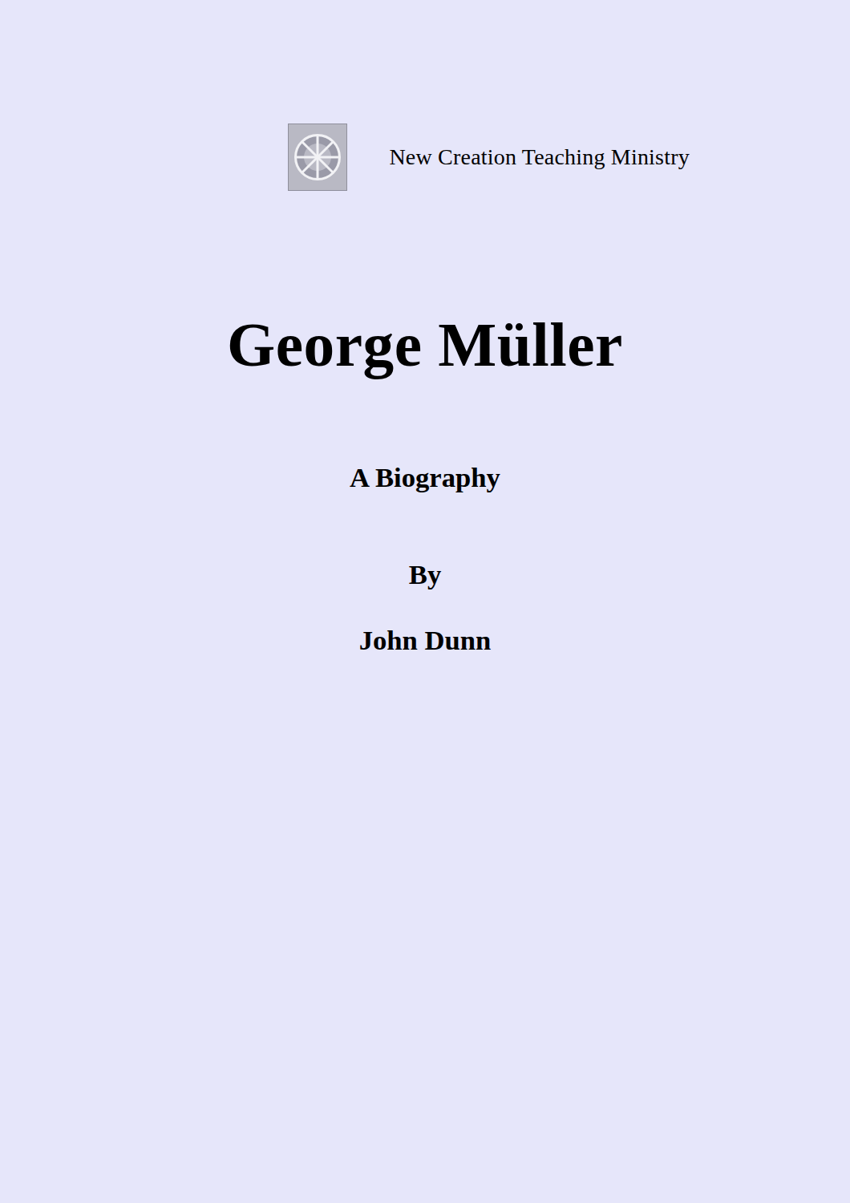New Creation Teaching Ministry
George Müller
A Biography
By
John Dunn